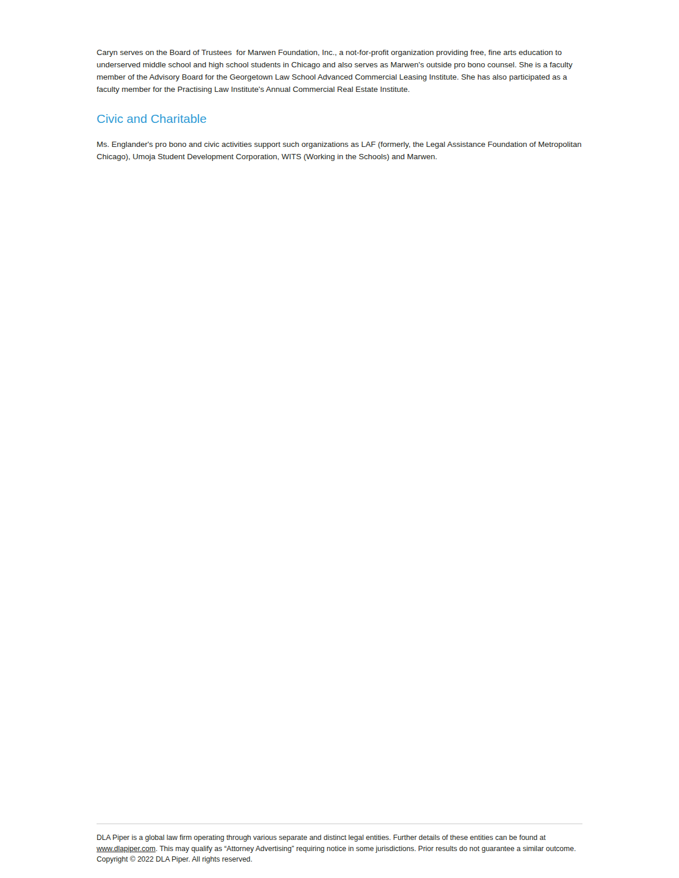Caryn serves on the Board of Trustees for Marwen Foundation, Inc., a not-for-profit organization providing free, fine arts education to underserved middle school and high school students in Chicago and also serves as Marwen's outside pro bono counsel. She is a faculty member of the Advisory Board for the Georgetown Law School Advanced Commercial Leasing Institute. She has also participated as a faculty member for the Practising Law Institute's Annual Commercial Real Estate Institute.
Civic and Charitable
Ms. Englander's pro bono and civic activities support such organizations as LAF (formerly, the Legal Assistance Foundation of Metropolitan Chicago), Umoja Student Development Corporation, WITS (Working in the Schools) and Marwen.
DLA Piper is a global law firm operating through various separate and distinct legal entities. Further details of these entities can be found at www.dlapiper.com. This may qualify as “Attorney Advertising” requiring notice in some jurisdictions. Prior results do not guarantee a similar outcome. Copyright © 2022 DLA Piper. All rights reserved.